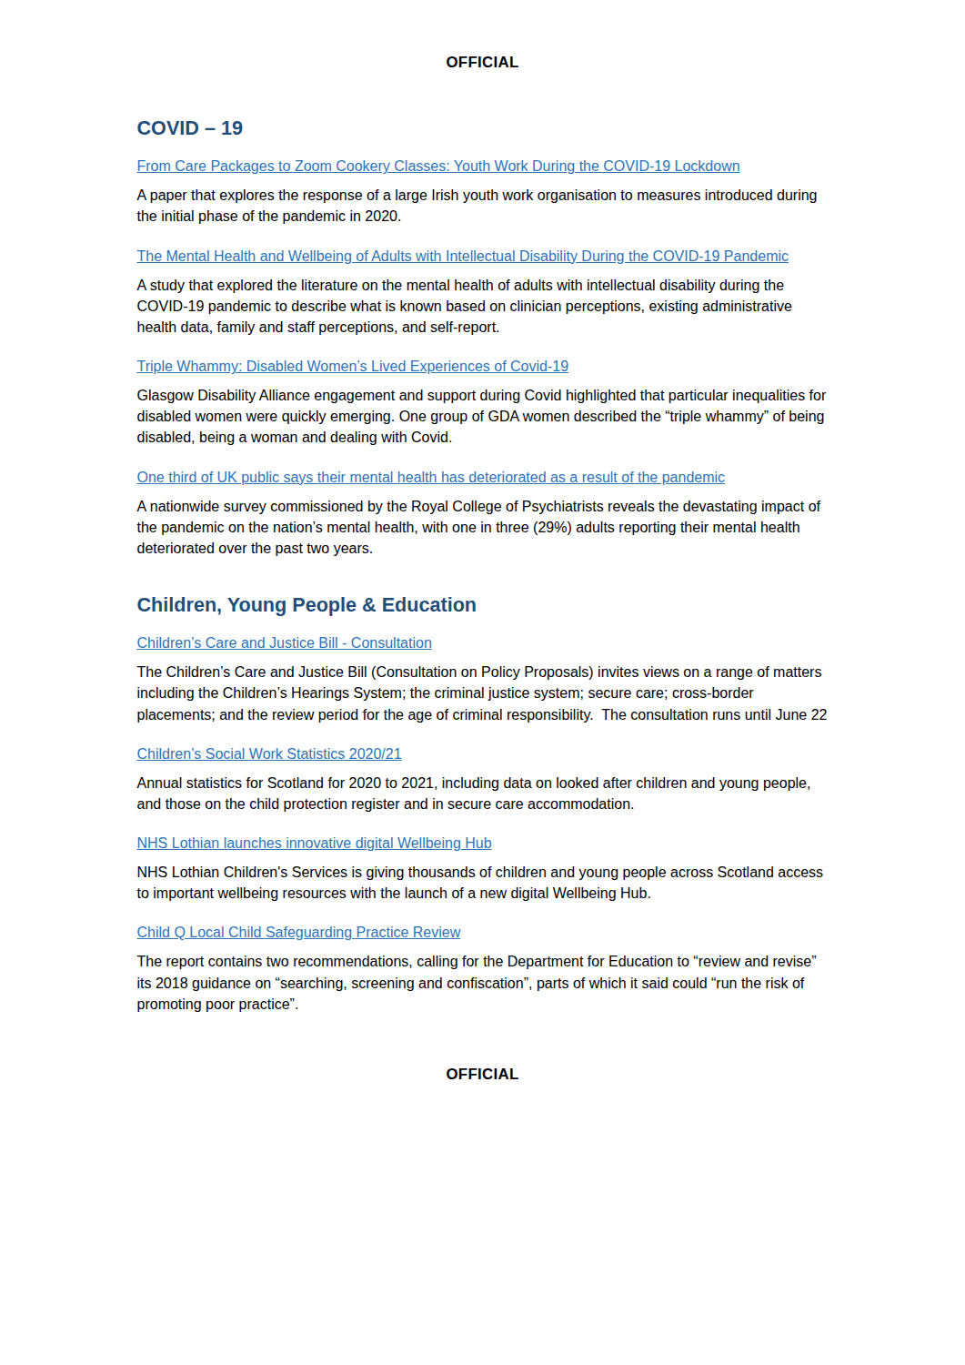OFFICIAL
COVID – 19
From Care Packages to Zoom Cookery Classes: Youth Work During the COVID-19 Lockdown
A paper that explores the response of a large Irish youth work organisation to measures introduced during the initial phase of the pandemic in 2020.
The Mental Health and Wellbeing of Adults with Intellectual Disability During the COVID-19 Pandemic
A study that explored the literature on the mental health of adults with intellectual disability during the COVID-19 pandemic to describe what is known based on clinician perceptions, existing administrative health data, family and staff perceptions, and self-report.
Triple Whammy: Disabled Women’s Lived Experiences of Covid-19
Glasgow Disability Alliance engagement and support during Covid highlighted that particular inequalities for disabled women were quickly emerging. One group of GDA women described the “triple whammy” of being disabled, being a woman and dealing with Covid.
One third of UK public says their mental health has deteriorated as a result of the pandemic
A nationwide survey commissioned by the Royal College of Psychiatrists reveals the devastating impact of the pandemic on the nation’s mental health, with one in three (29%) adults reporting their mental health deteriorated over the past two years.
Children, Young People & Education
Children’s Care and Justice Bill - Consultation
The Children’s Care and Justice Bill (Consultation on Policy Proposals) invites views on a range of matters including the Children’s Hearings System; the criminal justice system; secure care; cross-border placements; and the review period for the age of criminal responsibility. The consultation runs until June 22
Children’s Social Work Statistics 2020/21
Annual statistics for Scotland for 2020 to 2021, including data on looked after children and young people, and those on the child protection register and in secure care accommodation.
NHS Lothian launches innovative digital Wellbeing Hub
NHS Lothian Children's Services is giving thousands of children and young people across Scotland access to important wellbeing resources with the launch of a new digital Wellbeing Hub.
Child Q Local Child Safeguarding Practice Review
The report contains two recommendations, calling for the Department for Education to “review and revise” its 2018 guidance on “searching, screening and confiscation”, parts of which it said could “run the risk of promoting poor practice”.
OFFICIAL